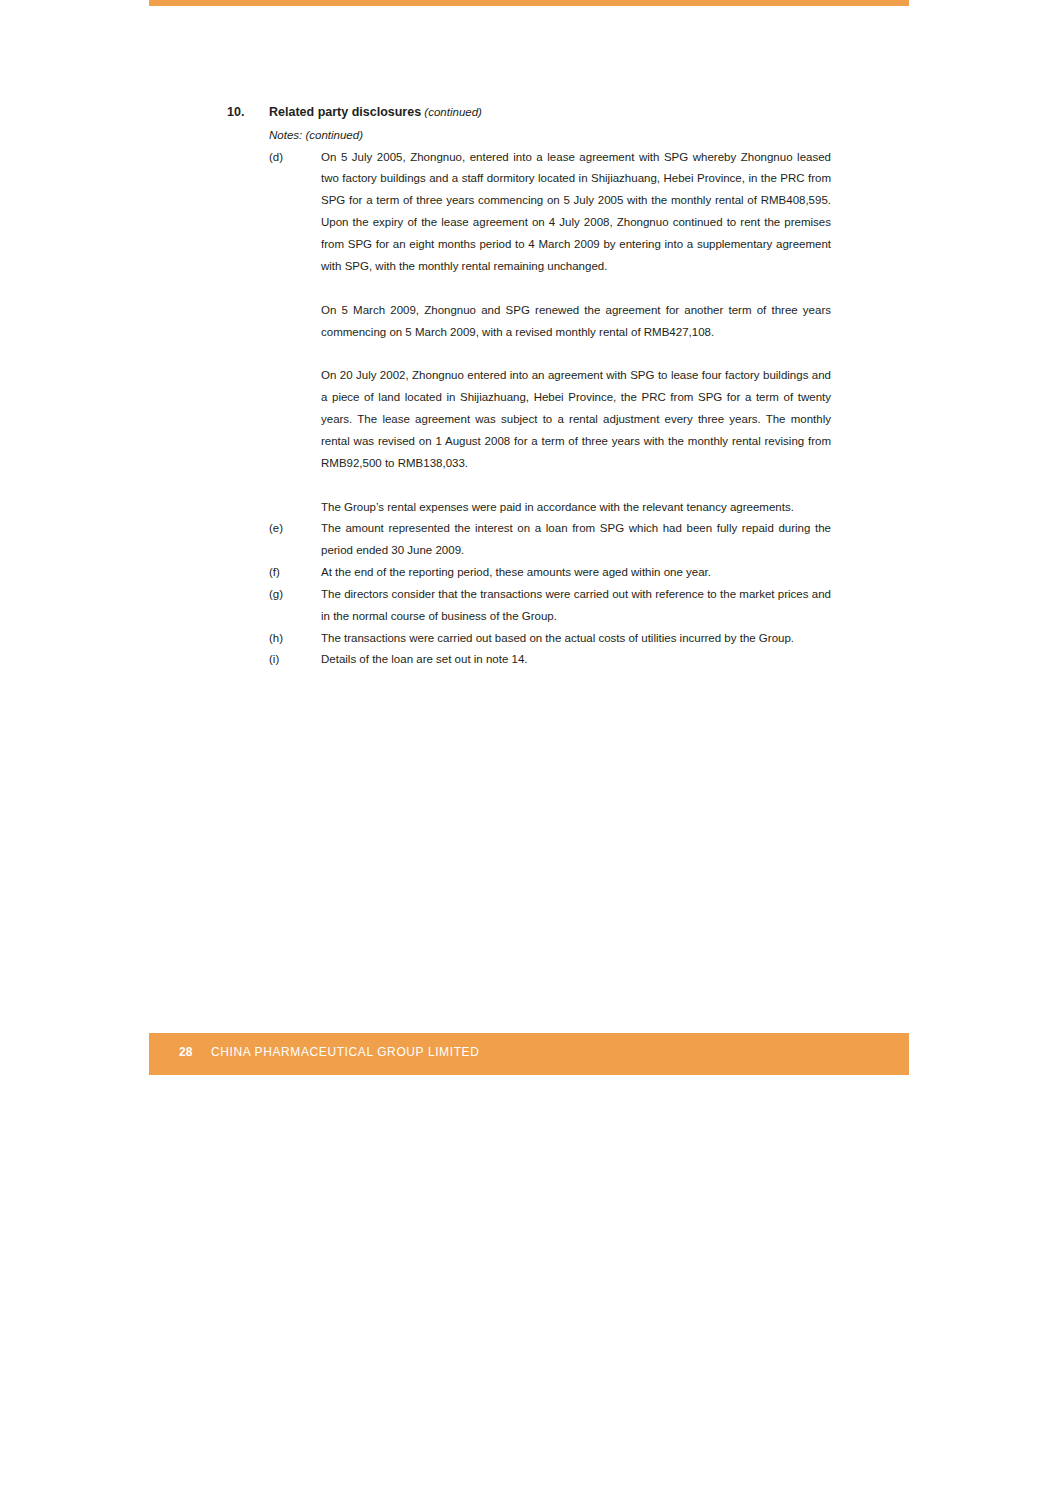10.
Related party disclosures
(continued)
Notes: (continued)
(d)
On 5 July 2005, Zhongnuo, entered into a lease agreement with SPG whereby Zhongnuo leased two factory buildings and a staff dormitory located in Shijiazhuang, Hebei Province, in the PRC from SPG for a term of three years commencing on 5 July 2005 with the monthly rental of RMB408,595. Upon the expiry of the lease agreement on 4 July 2008, Zhongnuo continued to rent the premises from SPG for an eight months period to 4 March 2009 by entering into a supplementary agreement with SPG, with the monthly rental remaining unchanged.
On 5 March 2009, Zhongnuo and SPG renewed the agreement for another term of three years commencing on 5 March 2009, with a revised monthly rental of RMB427,108.
On 20 July 2002, Zhongnuo entered into an agreement with SPG to lease four factory buildings and a piece of land located in Shijiazhuang, Hebei Province, the PRC from SPG for a term of twenty years. The lease agreement was subject to a rental adjustment every three years. The monthly rental was revised on 1 August 2008 for a term of three years with the monthly rental revising from RMB92,500 to RMB138,033.
The Group’s rental expenses were paid in accordance with the relevant tenancy agreements.
(e)
The amount represented the interest on a loan from SPG which had been fully repaid during the period ended 30 June 2009.
(f)
At the end of the reporting period, these amounts were aged within one year.
(g)
The directors consider that the transactions were carried out with reference to the market prices and in the normal course of business of the Group.
(h)
The transactions were carried out based on the actual costs of utilities incurred by the Group.
(i)
Details of the loan are set out in note 14.
28
CHINA PHARMACEUTICAL GROUP LIMITED